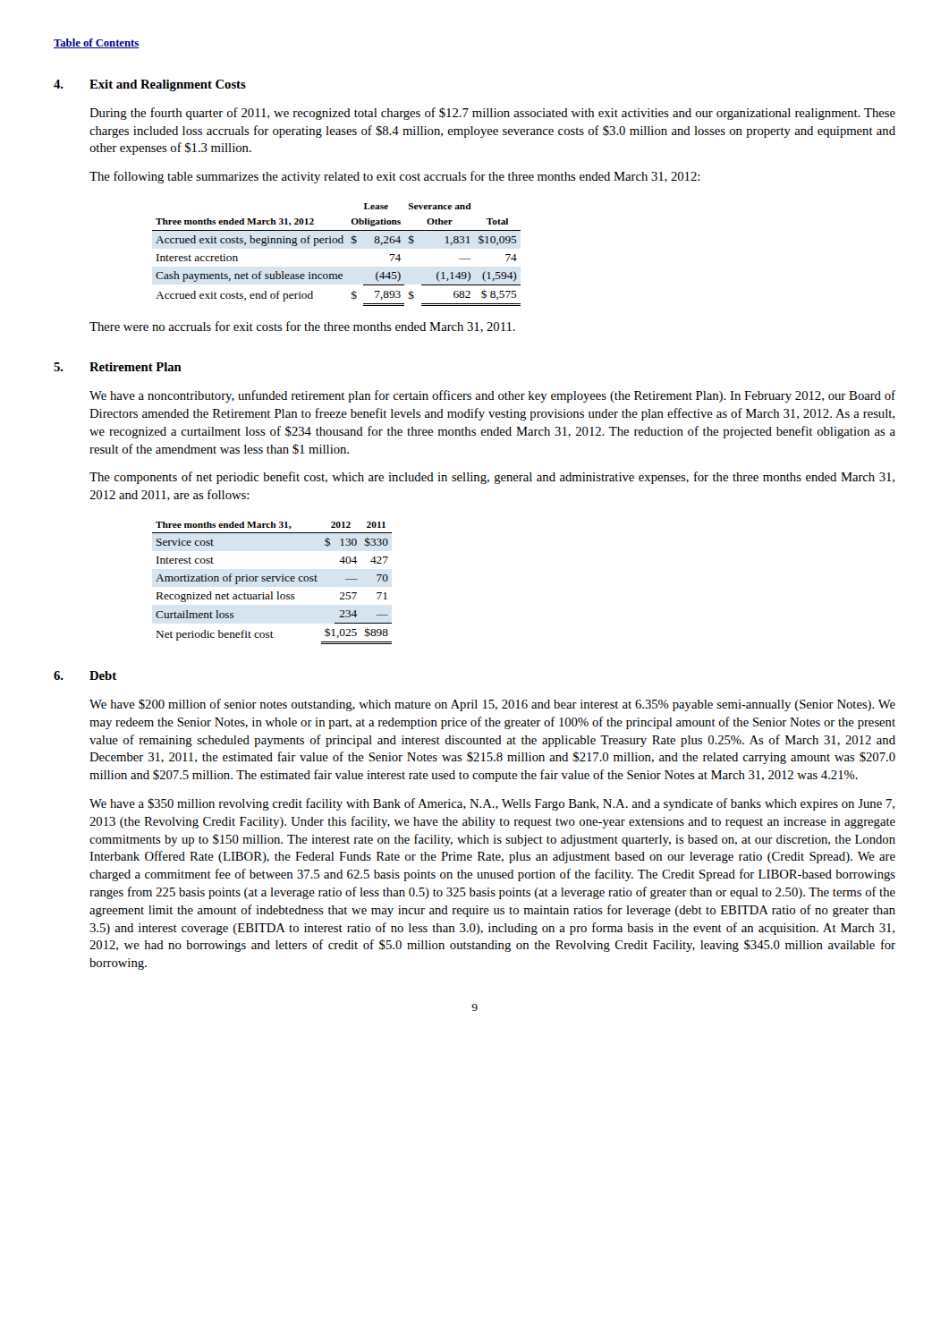Table of Contents
4.
Exit and Realignment Costs
During the fourth quarter of 2011, we recognized total charges of $12.7 million associated with exit activities and our organizational realignment. These charges included loss accruals for operating leases of $8.4 million, employee severance costs of $3.0 million and losses on property and equipment and other expenses of $1.3 million.
The following table summarizes the activity related to exit cost accruals for the three months ended March 31, 2012:
| | Lease | Severance and | |
| Three months ended March 31, 2012 | Obligations | Other | Total |
| Accrued exit costs, beginning of period | $ | 8,264 | $ | 1,831 | $10,095 |
| Interest accretion | | 74 | | — | 74 |
| Cash payments, net of sublease income | | (445) | | (1,149) | (1,594) |
| Accrued exit costs, end of period | $ | 7,893 | $ | 682 | $ 8,575 |
There were no accruals for exit costs for the three months ended March 31, 2011.
5.
Retirement Plan
We have a noncontributory, unfunded retirement plan for certain officers and other key employees (the Retirement Plan). In February 2012, our Board of Directors amended the Retirement Plan to freeze benefit levels and modify vesting provisions under the plan effective as of March 31, 2012. As a result, we recognized a curtailment loss of $234 thousand for the three months ended March 31, 2012. The reduction of the projected benefit obligation as a result of the amendment was less than $1 million.
The components of net periodic benefit cost, which are included in selling, general and administrative expenses, for the three months ended March 31, 2012 and 2011, are as follows:
| Three months ended March 31, | 2012 | 2011 |
| Service cost | $ | 130 | $330 |
| Interest cost | | 404 | 427 |
| Amortization of prior service cost | | — | 70 |
| Recognized net actuarial loss | | 257 | 71 |
| Curtailment loss | | 234 | — |
| Net periodic benefit cost | $1,025 | $898 |
6.
Debt
We have $200 million of senior notes outstanding, which mature on April 15, 2016 and bear interest at 6.35% payable semi-annually (Senior Notes). We may redeem the Senior Notes, in whole or in part, at a redemption price of the greater of 100% of the principal amount of the Senior Notes or the present value of remaining scheduled payments of principal and interest discounted at the applicable Treasury Rate plus 0.25%. As of March 31, 2012 and December 31, 2011, the estimated fair value of the Senior Notes was $215.8 million and $217.0 million, and the related carrying amount was $207.0 million and $207.5 million. The estimated fair value interest rate used to compute the fair value of the Senior Notes at March 31, 2012 was 4.21%.
We have a $350 million revolving credit facility with Bank of America, N.A., Wells Fargo Bank, N.A. and a syndicate of banks which expires on June 7, 2013 (the Revolving Credit Facility). Under this facility, we have the ability to request two one-year extensions and to request an increase in aggregate commitments by up to $150 million. The interest rate on the facility, which is subject to adjustment quarterly, is based on, at our discretion, the London Interbank Offered Rate (LIBOR), the Federal Funds Rate or the Prime Rate, plus an adjustment based on our leverage ratio (Credit Spread). We are charged a commitment fee of between 37.5 and 62.5 basis points on the unused portion of the facility. The Credit Spread for LIBOR-based borrowings ranges from 225 basis points (at a leverage ratio of less than 0.5) to 325 basis points (at a leverage ratio of greater than or equal to 2.50). The terms of the agreement limit the amount of indebtedness that we may incur and require us to maintain ratios for leverage (debt to EBITDA ratio of no greater than 3.5) and interest coverage (EBITDA to interest ratio of no less than 3.0), including on a pro forma basis in the event of an acquisition. At March 31, 2012, we had no borrowings and letters of credit of $5.0 million outstanding on the Revolving Credit Facility, leaving $345.0 million available for borrowing.
9